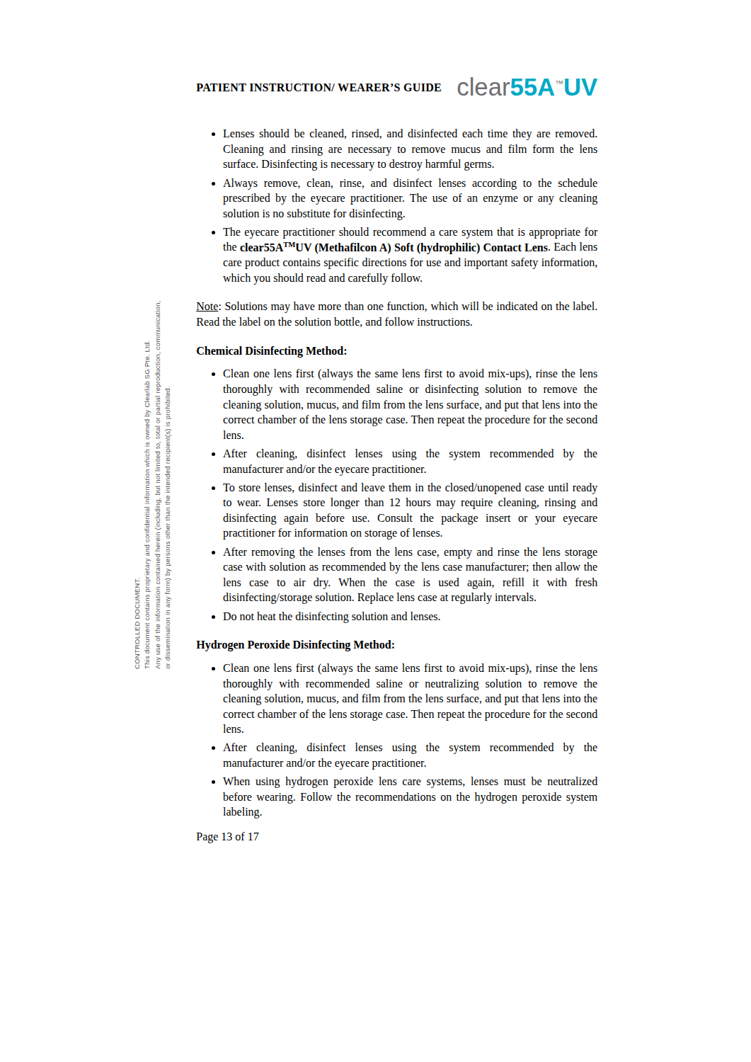CONTROLLED DOCUMENT. This document contains proprietary and confidential information which is owned by Clearlab SG Pte. Ltd. Any use of the information contained herein (including, but not limited to, total or partial reproduction, communication, or dissemination in any form) by persons other than the intended recipient(s) is prohibited.
PATIENT INSTRUCTION/ WEARER’S GUIDE
clear 55A™UV
Lenses should be cleaned, rinsed, and disinfected each time they are removed. Cleaning and rinsing are necessary to remove mucus and film form the lens surface. Disinfecting is necessary to destroy harmful germs.
Always remove, clean, rinse, and disinfect lenses according to the schedule prescribed by the eyecare practitioner. The use of an enzyme or any cleaning solution is no substitute for disinfecting.
The eyecare practitioner should recommend a care system that is appropriate for the clear55ATMUV (Methafilcon A) Soft (hydrophilic) Contact Lens. Each lens care product contains specific directions for use and important safety information, which you should read and carefully follow.
Note: Solutions may have more than one function, which will be indicated on the label. Read the label on the solution bottle, and follow instructions.
Chemical Disinfecting Method:
Clean one lens first (always the same lens first to avoid mix-ups), rinse the lens thoroughly with recommended saline or disinfecting solution to remove the cleaning solution, mucus, and film from the lens surface, and put that lens into the correct chamber of the lens storage case. Then repeat the procedure for the second lens.
After cleaning, disinfect lenses using the system recommended by the manufacturer and/or the eyecare practitioner.
To store lenses, disinfect and leave them in the closed/unopened case until ready to wear. Lenses store longer than 12 hours may require cleaning, rinsing and disinfecting again before use. Consult the package insert or your eyecare practitioner for information on storage of lenses.
After removing the lenses from the lens case, empty and rinse the lens storage case with solution as recommended by the lens case manufacturer; then allow the lens case to air dry. When the case is used again, refill it with fresh disinfecting/storage solution. Replace lens case at regularly intervals.
Do not heat the disinfecting solution and lenses.
Hydrogen Peroxide Disinfecting Method:
Clean one lens first (always the same lens first to avoid mix-ups), rinse the lens thoroughly with recommended saline or neutralizing solution to remove the cleaning solution, mucus, and film from the lens surface, and put that lens into the correct chamber of the lens storage case. Then repeat the procedure for the second lens.
After cleaning, disinfect lenses using the system recommended by the manufacturer and/or the eyecare practitioner.
When using hydrogen peroxide lens care systems, lenses must be neutralized before wearing. Follow the recommendations on the hydrogen peroxide system labeling.
Page 13 of 17